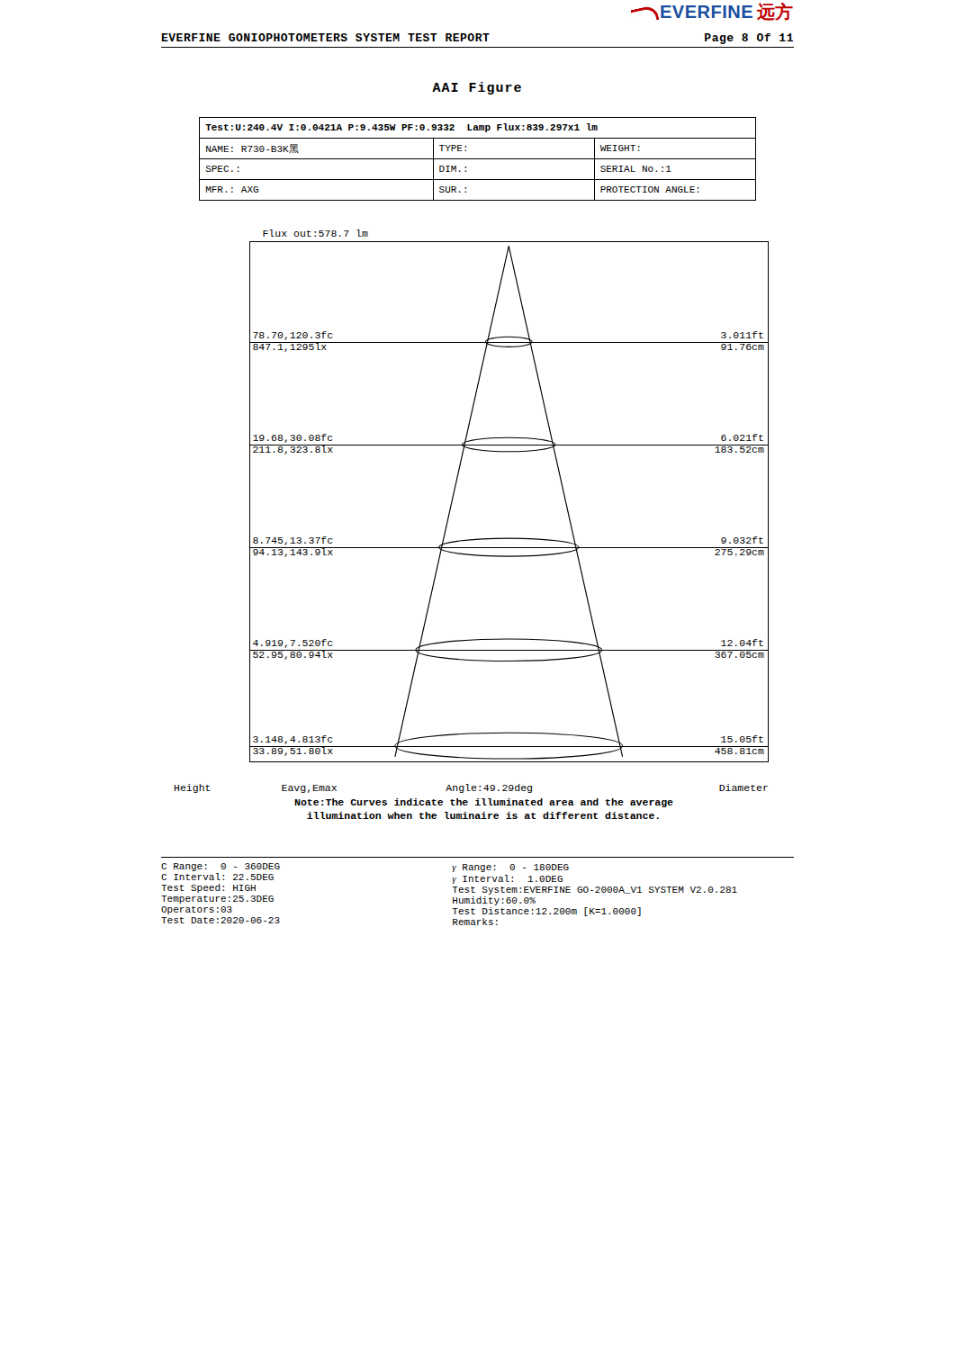EVERFINE 远方
EVERFINE GONIOPHOTOMETERS SYSTEM TEST REPORT Page 8 Of 11
AAI Figure
| Test:U:240.4V I:0.0421A P:9.435W PF:0.9332 Lamp Flux:839.297x1 lm |
| NAME: R730-B3K黑 | TYPE: | WEIGHT: |
| SPEC.: | DIM.: | SERIAL No.:1 |
| MFR.: AXG | SUR.: | PROTECTION ANGLE: |
Flux out:578.7 lm
3.281ft 1m
78.70,120.3fc 847.1,1295lx
3.011ft 91.76cm
6.562ft 2m
19.68,30.08fc 211.8,323.8lx
6.021ft 183.52cm
9.843ft 3m
8.745,13.37fc 94.13,143.9lx
9.032ft 275.29cm
13.12ft 4m
4.919,7.520fc 52.95,80.94lx
12.04ft 367.05cm
16.4ft 5m
3.148,4.813fc 33.89,51.80lx
15.05ft 458.81cm
Height Eavg,Emax Angle:49.29deg Diameter
Note:The Curves indicate the illuminated area and the average illumination when the luminaire is at different distance.
C Range: 0 - 360DEG C Interval: 22.5DEG Test Speed: HIGH Temperature:25.3DEG Operators:03 Test Date:2020-06-23
γ Range: 0 - 180DEG γ Interval: 1.0DEG Test System:EVERFINE GO-2000A_V1 SYSTEM V2.0.281 Humidity:60.0% Test Distance:12.200m [K=1.0000] Remarks: